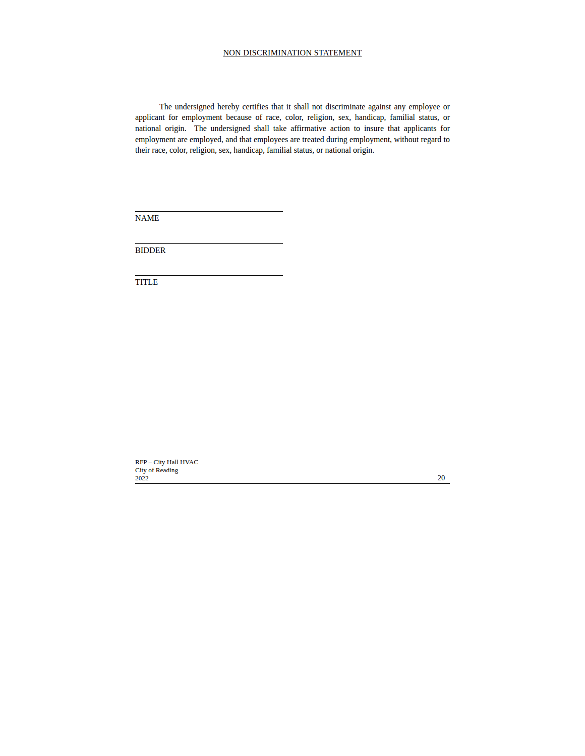NON DISCRIMINATION STATEMENT
The undersigned hereby certifies that it shall not discriminate against any employee or applicant for employment because of race, color, religion, sex, handicap, familial status, or national origin. The undersigned shall take affirmative action to insure that applicants for employment are employed, and that employees are treated during employment, without regard to their race, color, religion, sex, handicap, familial status, or national origin.
NAME
BIDDER
TITLE
RFP – City Hall HVAC City of Reading 2022
20